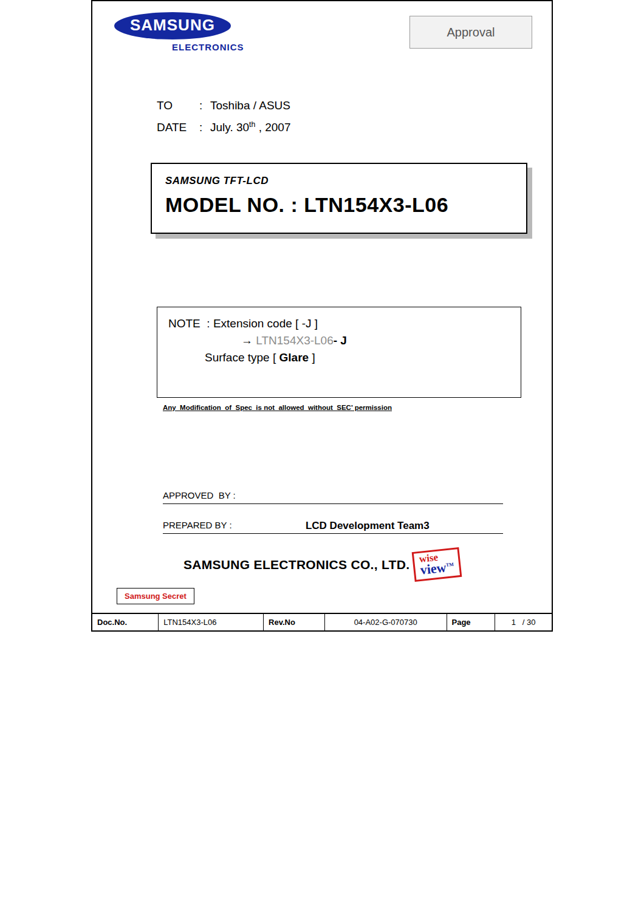SAMSUNG
ELECTRONICS
Approval
TO: Toshiba / ASUS
DATE: July. 30th , 2007
SAMSUNG TFT-LCD
MODEL NO. : LTN154X3-L06
NOTE : Extension code [ -J ]
→ LTN154X3-L06- J
Surface type [ Glare ]
Any Modification of Spec is not allowed without SEC’ permission
APPROVED BY :
PREPARED BY : LCD Development Team3
SAMSUNG ELECTRONICS CO., LTD.
wise
viewTM
Samsung Secret
| Doc.No. | LTN154X3-L06 | Rev.No | 04-A02-G-070730 | Page | 1 / 30 |